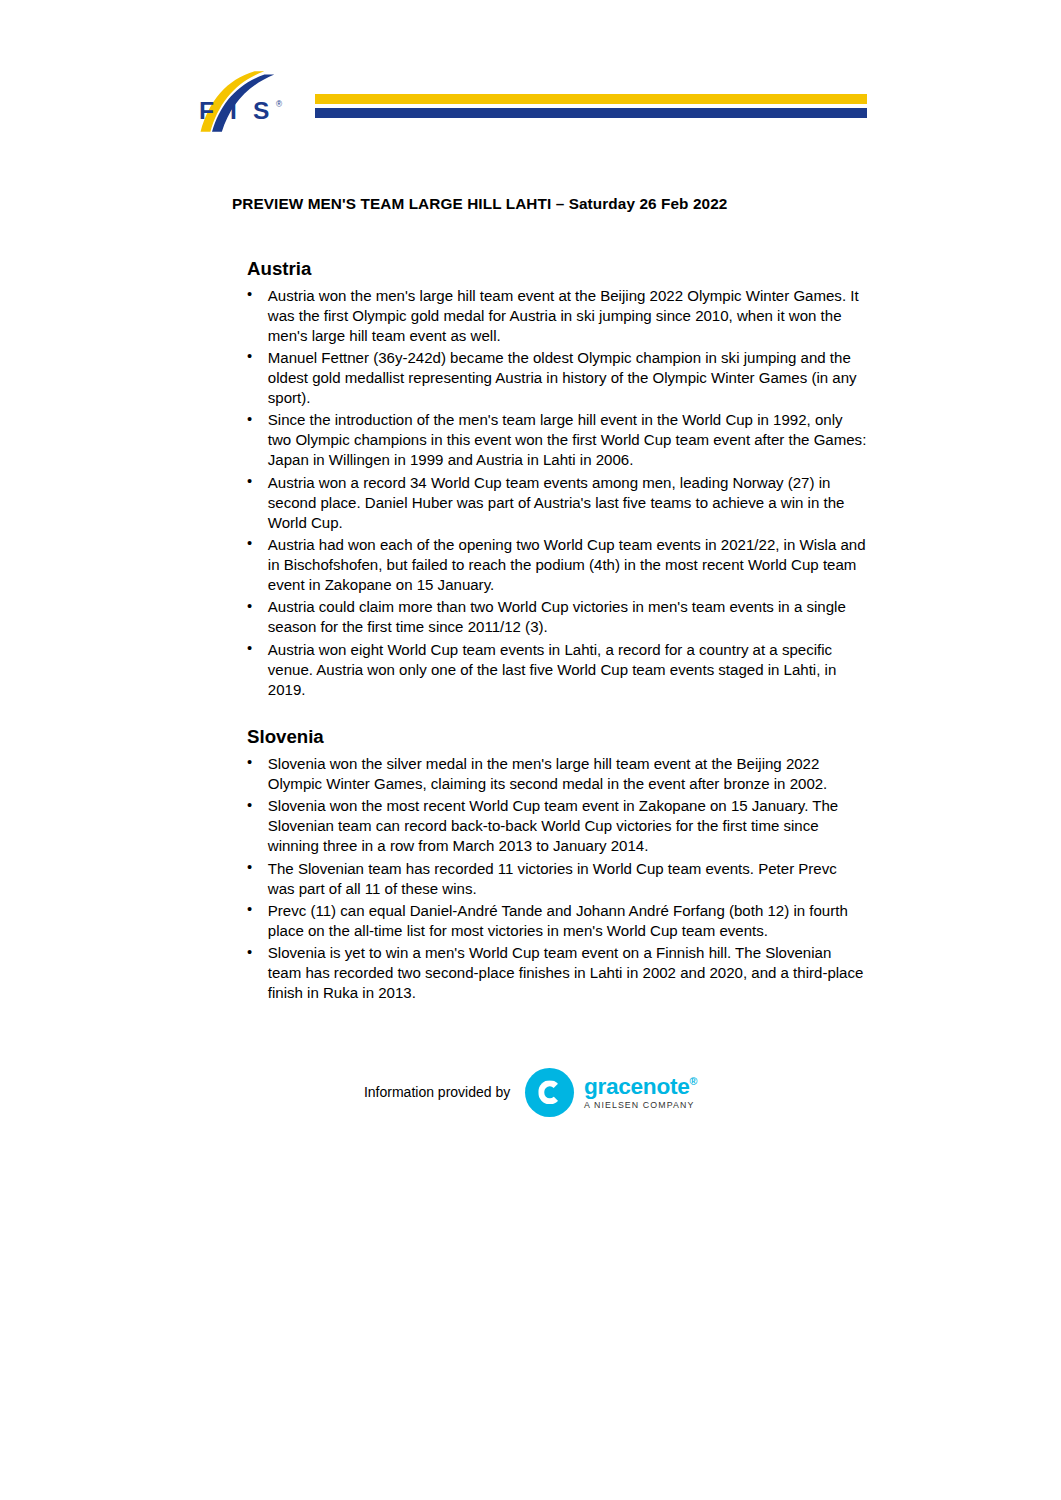F I S ®
PREVIEW MEN'S TEAM LARGE HILL LAHTI – Saturday 26 Feb 2022
Austria
Austria won the men's large hill team event at the Beijing 2022 Olympic Winter Games. It was the first Olympic gold medal for Austria in ski jumping since 2010, when it won the men's large hill team event as well.
Manuel Fettner (36y-242d) became the oldest Olympic champion in ski jumping and the oldest gold medallist representing Austria in history of the Olympic Winter Games (in any sport).
Since the introduction of the men's team large hill event in the World Cup in 1992, only two Olympic champions in this event won the first World Cup team event after the Games: Japan in Willingen in 1999 and Austria in Lahti in 2006.
Austria won a record 34 World Cup team events among men, leading Norway (27) in second place. Daniel Huber was part of Austria's last five teams to achieve a win in the World Cup.
Austria had won each of the opening two World Cup team events in 2021/22, in Wisla and in Bischofshofen, but failed to reach the podium (4th) in the most recent World Cup team event in Zakopane on 15 January.
Austria could claim more than two World Cup victories in men's team events in a single season for the first time since 2011/12 (3).
Austria won eight World Cup team events in Lahti, a record for a country at a specific venue. Austria won only one of the last five World Cup team events staged in Lahti, in 2019.
Slovenia
Slovenia won the silver medal in the men's large hill team event at the Beijing 2022 Olympic Winter Games, claiming its second medal in the event after bronze in 2002.
Slovenia won the most recent World Cup team event in Zakopane on 15 January. The Slovenian team can record back-to-back World Cup victories for the first time since winning three in a row from March 2013 to January 2014.
The Slovenian team has recorded 11 victories in World Cup team events. Peter Prevc was part of all 11 of these wins.
Prevc (11) can equal Daniel-André Tande and Johann André Forfang (both 12) in fourth place on the all-time list for most victories in men's World Cup team events.
Slovenia is yet to win a men's World Cup team event on a Finnish hill. The Slovenian team has recorded two second-place finishes in Lahti in 2002 and 2020, and a third-place finish in Ruka in 2013.
Information provided by
gracenote®
A NIELSEN COMPANY